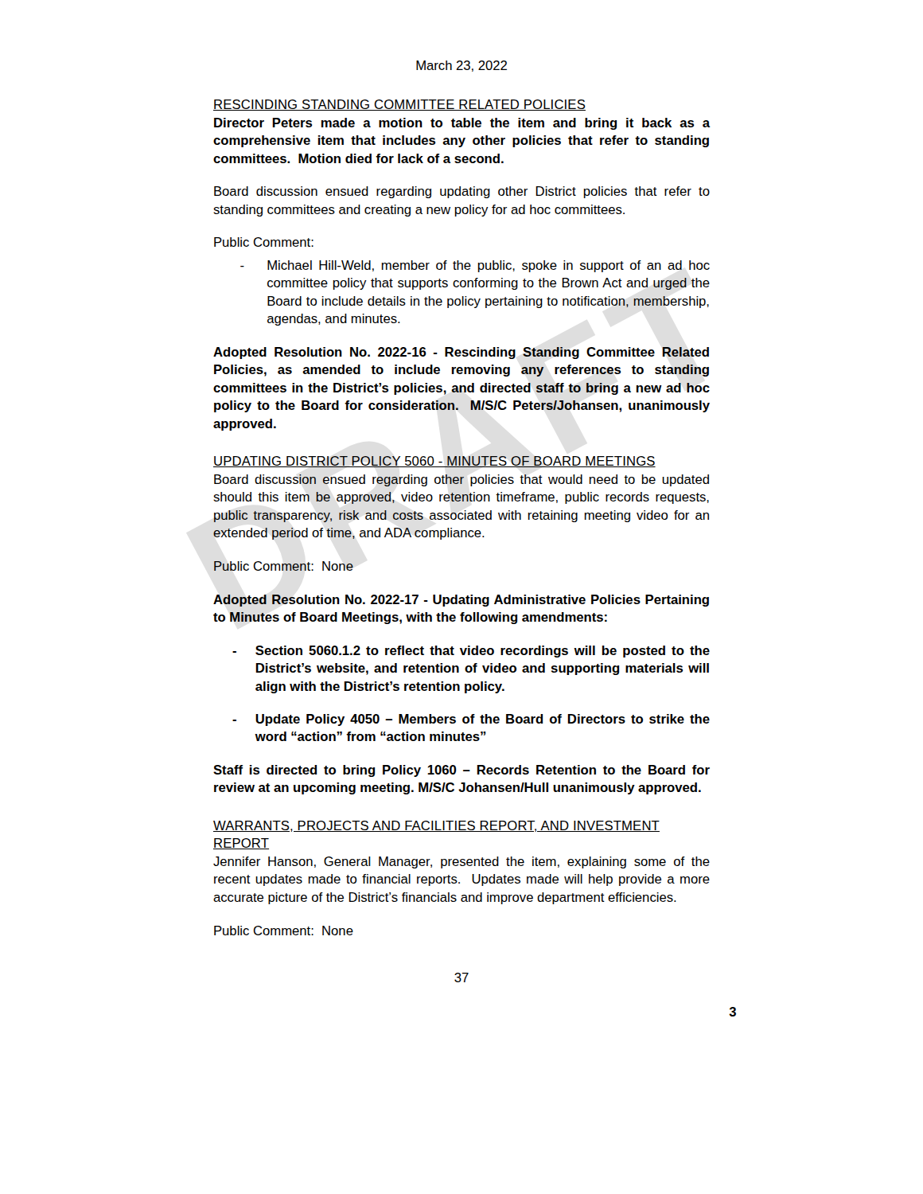DRAFT
March 23, 2022
RESCINDING STANDING COMMITTEE RELATED POLICIES
Director Peters made a motion to table the item and bring it back as a comprehensive item that includes any other policies that refer to standing committees. Motion died for lack of a second.
Board discussion ensued regarding updating other District policies that refer to standing committees and creating a new policy for ad hoc committees.
Public Comment:
Michael Hill-Weld, member of the public, spoke in support of an ad hoc committee policy that supports conforming to the Brown Act and urged the Board to include details in the policy pertaining to notification, membership, agendas, and minutes.
Adopted Resolution No. 2022-16 - Rescinding Standing Committee Related Policies, as amended to include removing any references to standing committees in the District’s policies, and directed staff to bring a new ad hoc policy to the Board for consideration. M/S/C Peters/Johansen, unanimously approved.
UPDATING DISTRICT POLICY 5060 - MINUTES OF BOARD MEETINGS
Board discussion ensued regarding other policies that would need to be updated should this item be approved, video retention timeframe, public records requests, public transparency, risk and costs associated with retaining meeting video for an extended period of time, and ADA compliance.
Public Comment: None
Adopted Resolution No. 2022-17 - Updating Administrative Policies Pertaining to Minutes of Board Meetings, with the following amendments:
Section 5060.1.2 to reflect that video recordings will be posted to the District’s website, and retention of video and supporting materials will align with the District’s retention policy.
Update Policy 4050 – Members of the Board of Directors to strike the word “action” from “action minutes”
Staff is directed to bring Policy 1060 – Records Retention to the Board for review at an upcoming meeting. M/S/C Johansen/Hull unanimously approved.
WARRANTS, PROJECTS AND FACILITIES REPORT, AND INVESTMENT REPORT
Jennifer Hanson, General Manager, presented the item, explaining some of the recent updates made to financial reports. Updates made will help provide a more accurate picture of the District’s financials and improve department efficiencies.
Public Comment: None
37
3